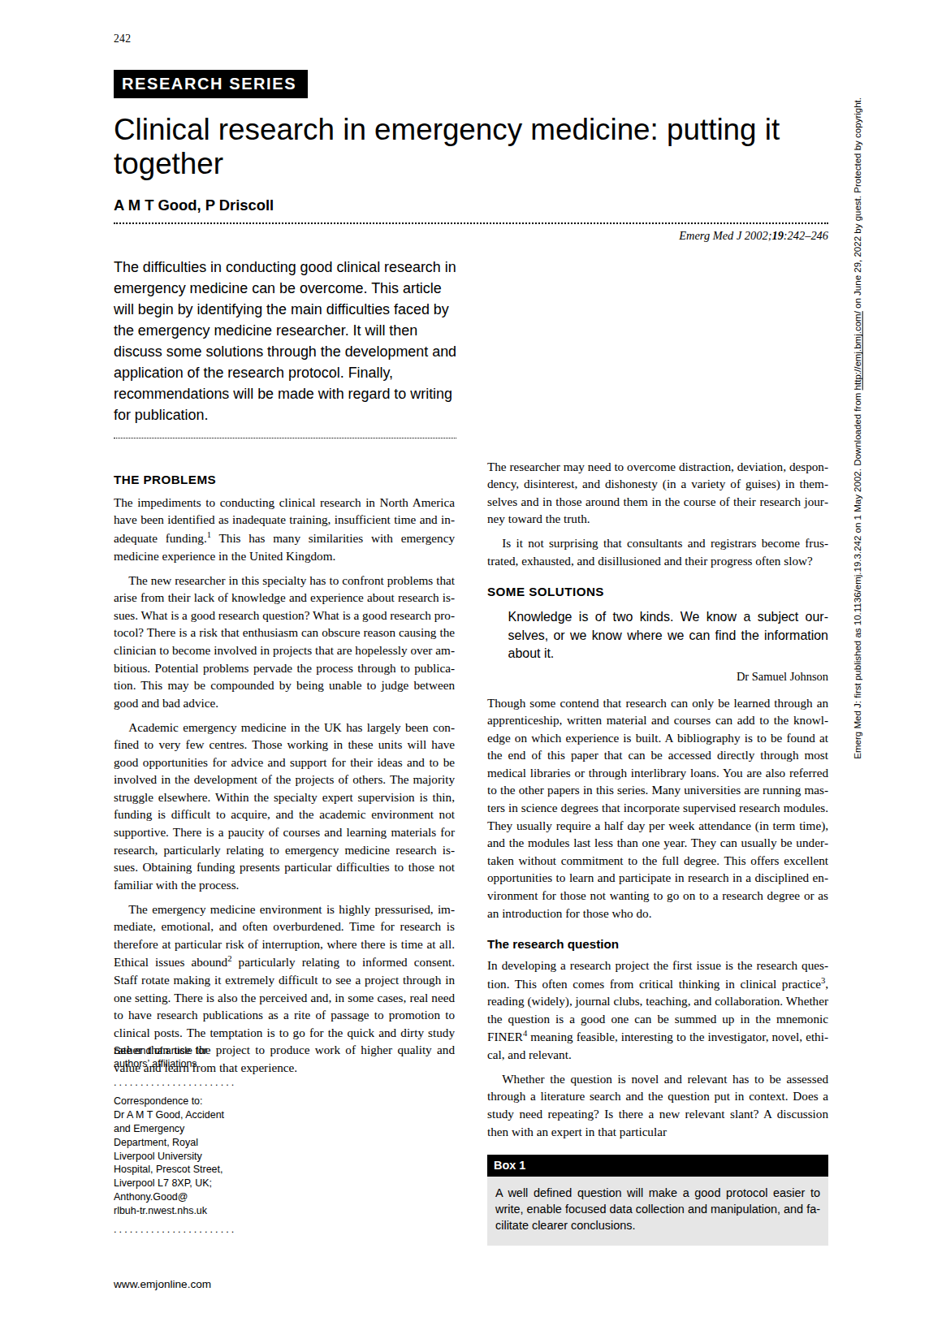Emerg Med J: first published as 10.1136/emj.19.3.242 on 1 May 2002. Downloaded from http://emj.bmj.com/ on June 29, 2022 by guest. Protected by copyright.
242
RESEARCH SERIES
Clinical research in emergency medicine: putting it together
A M T Good, P Driscoll
Emerg Med J 2002;19:242–246
The difficulties in conducting good clinical research in emergency medicine can be overcome. This article will begin by identifying the main difficulties faced by the emergency medicine researcher. It will then discuss some solutions through the development and application of the research protocol. Finally, recommendations will be made with regard to writing for publication.
The problems
The impediments to conducting clinical research in North America have been identified as inadequate training, insufficient time and inadequate funding.1 This has many similarities with emergency medicine experience in the United Kingdom.
The new researcher in this specialty has to confront problems that arise from their lack of knowledge and experience about research issues. What is a good research question? What is a good research protocol? There is a risk that enthusiasm can obscure reason causing the clinician to become involved in projects that are hopelessly over ambitious. Potential problems pervade the process through to publication. This may be compounded by being unable to judge between good and bad advice.
Academic emergency medicine in the UK has largely been confined to very few centres. Those working in these units will have good opportunities for advice and support for their ideas and to be involved in the development of the projects of others. The majority struggle elsewhere. Within the specialty expert supervision is thin, funding is difficult to acquire, and the academic environment not supportive. There is a paucity of courses and learning materials for research, particularly relating to emergency medicine research issues. Obtaining funding presents particular difficulties to those not familiar with the process.
The emergency medicine environment is highly pressurised, immediate, emotional, and often overburdened. Time for research is therefore at particular risk of interruption, where there is time at all. Ethical issues abound2 particularly relating to informed consent. Staff rotate making it extremely difficult to see a project through in one setting. There is also the perceived and, in some cases, real need to have research publications as a rite of passage to promotion to clinical posts. The temptation is to go for the quick and dirty study rather than use the project to produce work of higher quality and value and learn from that experience.
The researcher may need to overcome distraction, deviation, despondency, disinterest, and dishonesty (in a variety of guises) in themselves and in those around them in the course of their research journey toward the truth.
Is it not surprising that consultants and registrars become frustrated, exhausted, and disillusioned and their progress often slow?
Some solutions
Knowledge is of two kinds. We know a subject ourselves, or we know where we can find the information about it.
Dr Samuel Johnson
Though some contend that research can only be learned through an apprenticeship, written material and courses can add to the knowledge on which experience is built. A bibliography is to be found at the end of this paper that can be accessed directly through most medical libraries or through interlibrary loans. You are also referred to the other papers in this series. Many universities are running masters in science degrees that incorporate supervised research modules. They usually require a half day per week attendance (in term time), and the modules last less than one year. They can usually be undertaken without commitment to the full degree. This offers excellent opportunities to learn and participate in research in a disciplined environment for those not wanting to go on to a research degree or as an introduction for those who do.
The research question
In developing a research project the first issue is the research question. This often comes from critical thinking in clinical practice3, reading (widely), journal clubs, teaching, and collaboration. Whether the question is a good one can be summed up in the mnemonic FINER4 meaning feasible, interesting to the investigator, novel, ethical, and relevant.
Whether the question is novel and relevant has to be assessed through a literature search and the question put in context. Does a study need repeating? Is there a new relevant slant? A discussion then with an expert in that particular
Box 1
A well defined question will make a good protocol easier to write, enable focused data collection and manipulation, and facilitate clearer conclusions.
See end of article for authors’ affiliations ....................... Correspondence to:
Dr A M T Good, Accident and Emergency Department, Royal Liverpool University Hospital, Prescot Street, Liverpool L7 8XP, UK;
Anthony.Good@
rlbuh-tr.nwest.nhs.uk .......................
www.emjonline.com